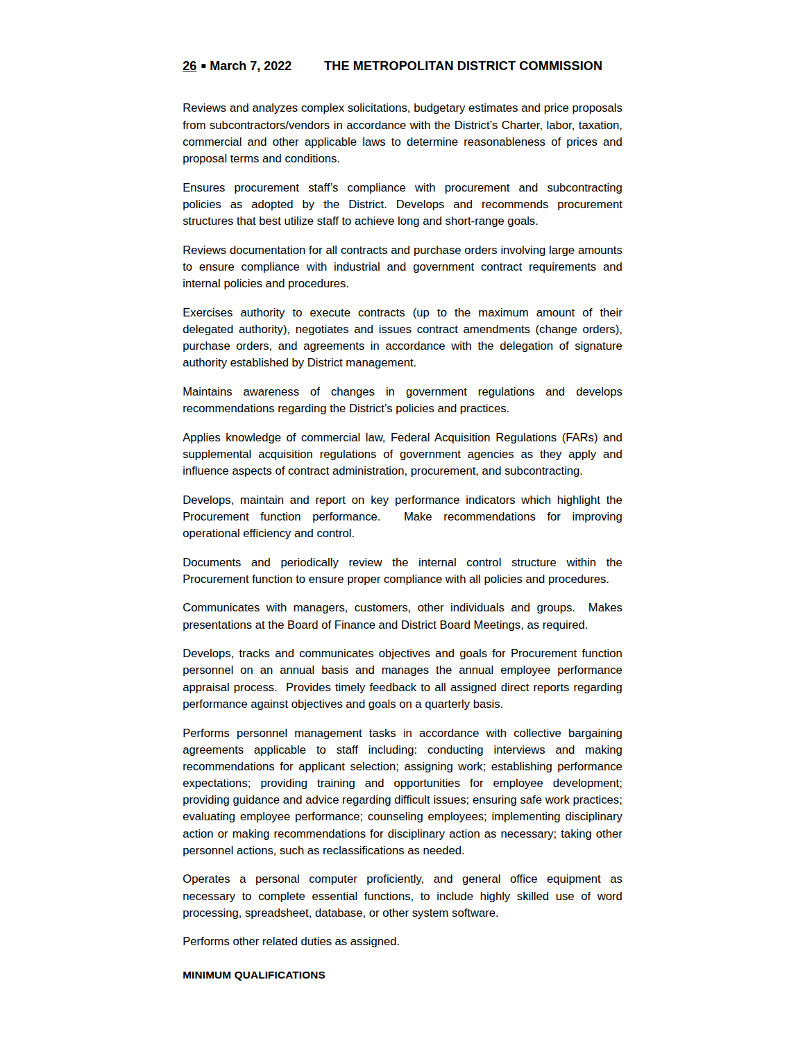26 ■ March 7, 2022 THE METROPOLITAN DISTRICT COMMISSION
Reviews and analyzes complex solicitations, budgetary estimates and price proposals from subcontractors/vendors in accordance with the District’s Charter, labor, taxation, commercial and other applicable laws to determine reasonableness of prices and proposal terms and conditions.
Ensures procurement staff’s compliance with procurement and subcontracting policies as adopted by the District. Develops and recommends procurement structures that best utilize staff to achieve long and short-range goals.
Reviews documentation for all contracts and purchase orders involving large amounts to ensure compliance with industrial and government contract requirements and internal policies and procedures.
Exercises authority to execute contracts (up to the maximum amount of their delegated authority), negotiates and issues contract amendments (change orders), purchase orders, and agreements in accordance with the delegation of signature authority established by District management.
Maintains awareness of changes in government regulations and develops recommendations regarding the District’s policies and practices.
Applies knowledge of commercial law, Federal Acquisition Regulations (FARs) and supplemental acquisition regulations of government agencies as they apply and influence aspects of contract administration, procurement, and subcontracting.
Develops, maintain and report on key performance indicators which highlight the Procurement function performance. Make recommendations for improving operational efficiency and control.
Documents and periodically review the internal control structure within the Procurement function to ensure proper compliance with all policies and procedures.
Communicates with managers, customers, other individuals and groups. Makes presentations at the Board of Finance and District Board Meetings, as required.
Develops, tracks and communicates objectives and goals for Procurement function personnel on an annual basis and manages the annual employee performance appraisal process. Provides timely feedback to all assigned direct reports regarding performance against objectives and goals on a quarterly basis.
Performs personnel management tasks in accordance with collective bargaining agreements applicable to staff including: conducting interviews and making recommendations for applicant selection; assigning work; establishing performance expectations; providing training and opportunities for employee development; providing guidance and advice regarding difficult issues; ensuring safe work practices; evaluating employee performance; counseling employees; implementing disciplinary action or making recommendations for disciplinary action as necessary; taking other personnel actions, such as reclassifications as needed.
Operates a personal computer proficiently, and general office equipment as necessary to complete essential functions, to include highly skilled use of word processing, spreadsheet, database, or other system software.
Performs other related duties as assigned.
MINIMUM QUALIFICATIONS